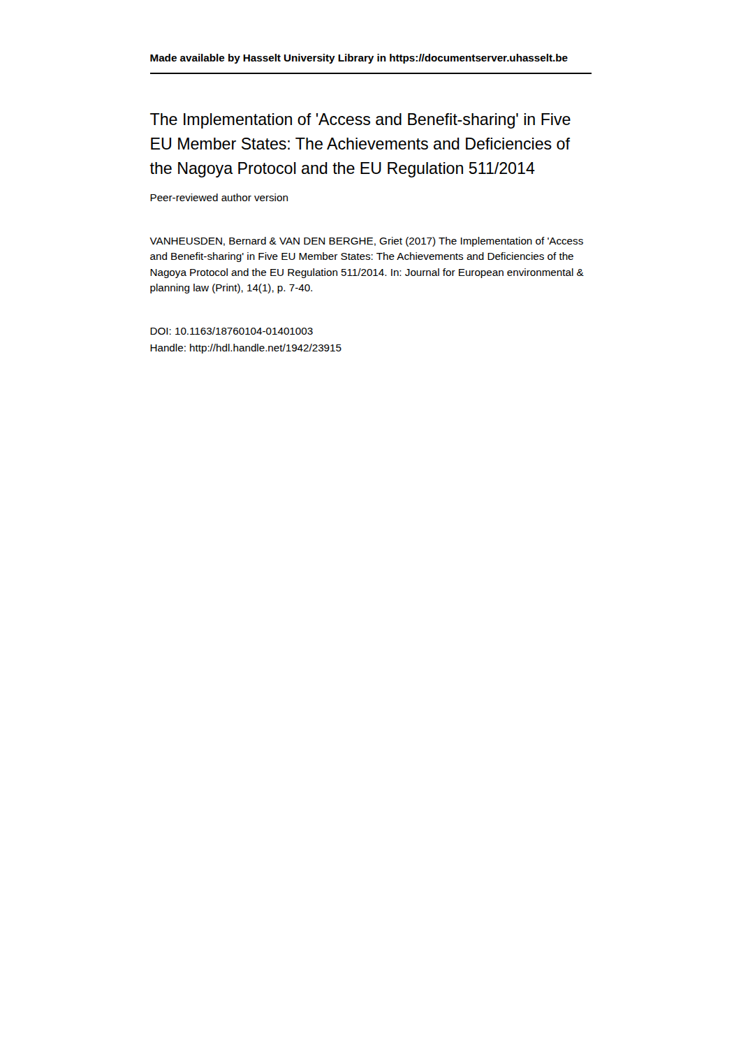Made available by Hasselt University Library in https://documentserver.uhasselt.be
The Implementation of 'Access and Benefit-sharing' in Five EU Member States: The Achievements and Deficiencies of the Nagoya Protocol and the EU Regulation 511/2014
Peer-reviewed author version
VANHEUSDEN, Bernard & VAN DEN BERGHE, Griet (2017) The Implementation of 'Access and Benefit-sharing' in Five EU Member States: The Achievements and Deficiencies of the Nagoya Protocol and the EU Regulation 511/2014. In: Journal for European environmental & planning law (Print), 14(1), p. 7-40.
DOI: 10.1163/18760104-01401003
Handle: http://hdl.handle.net/1942/23915